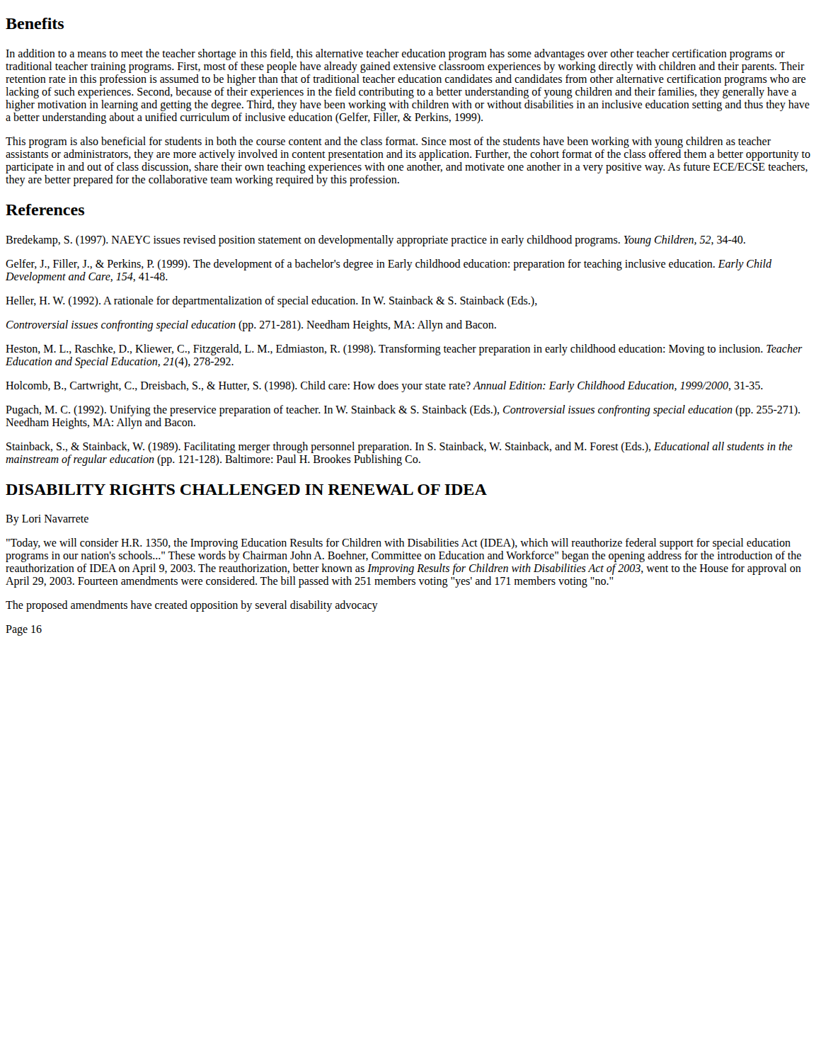Benefits
In addition to a means to meet the teacher shortage in this field, this alternative teacher education program has some advantages over other teacher certification programs or traditional teacher training programs. First, most of these people have already gained extensive classroom experiences by working directly with children and their parents. Their retention rate in this profession is assumed to be higher than that of traditional teacher education candidates and candidates from other alternative certification programs who are lacking of such experiences. Second, because of their experiences in the field contributing to a better understanding of young children and their families, they generally have a higher motivation in learning and getting the degree. Third, they have been working with children with or without disabilities in an inclusive education setting and thus they have a better understanding about a unified curriculum of inclusive education (Gelfer, Filler, & Perkins, 1999).
This program is also beneficial for students in both the course content and the class format. Since most of the students have been working with young children as teacher assistants or administrators, they are more actively involved in content presentation and its application. Further, the cohort format of the class offered them a better opportunity to participate in and out of class discussion, share their own teaching experiences with one another, and motivate one another in a very positive way. As future ECE/ECSE teachers, they are better prepared for the collaborative team working required by this profession.
References
Bredekamp, S. (1997). NAEYC issues revised position statement on developmentally appropriate practice in early childhood programs. Young Children, 52, 34-40.
Gelfer, J., Filler, J., & Perkins, P. (1999). The development of a bachelor's degree in Early childhood education: preparation for teaching inclusive education. Early Child Development and Care, 154, 41-48.
Heller, H. W. (1992). A rationale for departmentalization of special education. In W. Stainback & S. Stainback (Eds.),
Controversial issues confronting special education (pp. 271-281). Needham Heights, MA: Allyn and Bacon.
Heston, M. L., Raschke, D., Kliewer, C., Fitzgerald, L. M., Edmiaston, R. (1998). Transforming teacher preparation in early childhood education: Moving to inclusion. Teacher Education and Special Education, 21(4), 278-292.
Holcomb, B., Cartwright, C., Dreisbach, S., & Hutter, S. (1998). Child care: How does your state rate? Annual Edition: Early Childhood Education, 1999/2000, 31-35.
Pugach, M. C. (1992). Unifying the preservice preparation of teacher. In W. Stainback & S. Stainback (Eds.), Controversial issues confronting special education (pp. 255-271). Needham Heights, MA: Allyn and Bacon.
Stainback, S., & Stainback, W. (1989). Facilitating merger through personnel preparation. In S. Stainback, W. Stainback, and M. Forest (Eds.), Educational all students in the mainstream of regular education (pp. 121-128). Baltimore: Paul H. Brookes Publishing Co.
DISABILITY RIGHTS CHALLENGED IN RENEWAL OF IDEA
By Lori Navarrete
"Today, we will consider H.R. 1350, the Improving Education Results for Children with Disabilities Act (IDEA), which will reauthorize federal support for special education programs in our nation's schools..." These words by Chairman John A. Boehner, Committee on Education and Workforce" began the opening address for the introduction of the reauthorization of IDEA on April 9, 2003. The reauthorization, better known as Improving Results for Children with Disabilities Act of 2003, went to the House for approval on April 29, 2003. Fourteen amendments were considered. The bill passed with 251 members voting "yes' and 171 members voting "no."
The proposed amendments have created opposition by several disability advocacy
Page 16